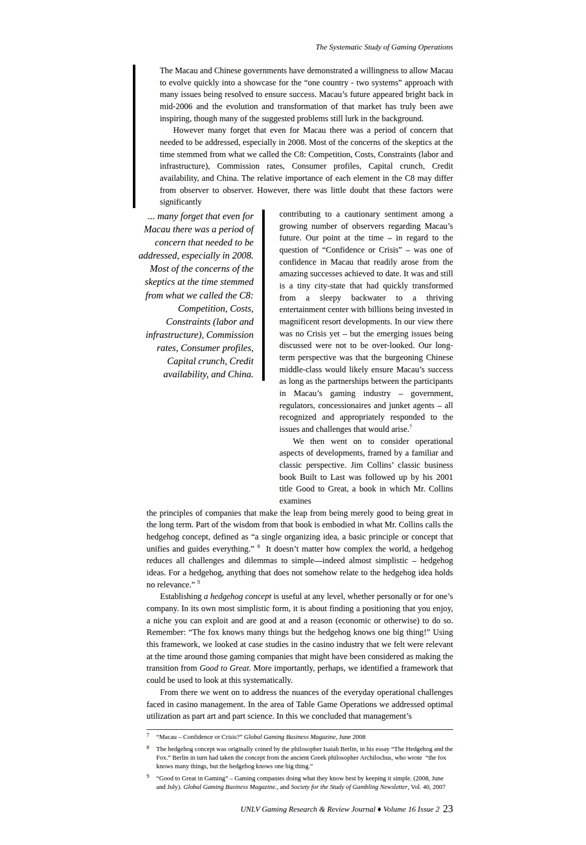The Systematic Study of Gaming Operations
The Macau and Chinese governments have demonstrated a willingness to allow Macau to evolve quickly into a showcase for the “one country - two systems” approach with many issues being resolved to ensure success. Macau’s future appeared bright back in mid-2006 and the evolution and transformation of that market has truly been awe inspiring, though many of the suggested problems still lurk in the background.
However many forget that even for Macau there was a period of concern that needed to be addressed, especially in 2008. Most of the concerns of the skeptics at the time stemmed from what we called the C8: Competition, Costs, Constraints (labor and infrastructure), Commission rates, Consumer profiles, Capital crunch, Credit availability, and China. The relative importance of each element in the C8 may differ from observer to observer. However, there was little doubt that these factors were significantly
... many forget that even for Macau there was a period of concern that needed to be addressed, especially in 2008. Most of the concerns of the skeptics at the time stemmed from what we called the C8: Competition, Costs, Constraints (labor and infrastructure), Commission rates, Consumer profiles, Capital crunch, Credit availability, and China.
contributing to a cautionary sentiment among a growing number of observers regarding Macau’s future. Our point at the time – in regard to the question of “Confidence or Crisis” – was one of confidence in Macau that readily arose from the amazing successes achieved to date. It was and still is a tiny city-state that had quickly transformed from a sleepy backwater to a thriving entertainment center with billions being invested in magnificent resort developments. In our view there was no Crisis yet – but the emerging issues being discussed were not to be over-looked. Our long-term perspective was that the burgeoning Chinese middle-class would likely ensure Macau’s success as long as the partnerships between the participants in Macau’s gaming industry – government, regulators, concessionaires and junket agents – all recognized and appropriately responded to the issues and challenges that would arise.7
We then went on to consider operational aspects of developments, framed by a familiar and classic perspective. Jim Collins’ classic business book Built to Last was followed up by his 2001 title Good to Great, a book in which Mr. Collins examines
the principles of companies that make the leap from being merely good to being great in the long term. Part of the wisdom from that book is embodied in what Mr. Collins calls the hedgehog concept, defined as “a single organizing idea, a basic principle or concept that unifies and guides everything.” 8 It doesn’t matter how complex the world, a hedgehog reduces all challenges and dilemmas to simple—indeed almost simplistic – hedgehog ideas. For a hedgehog, anything that does not somehow relate to the hedgehog idea holds no relevance.” 9
Establishing a hedgehog concept is useful at any level, whether personally or for one’s company. In its own most simplistic form, it is about finding a positioning that you enjoy, a niche you can exploit and are good at and a reason (economic or otherwise) to do so. Remember: “The fox knows many things but the hedgehog knows one big thing!” Using this framework, we looked at case studies in the casino industry that we felt were relevant at the time around those gaming companies that might have been considered as making the transition from Good to Great. More importantly, perhaps, we identified a framework that could be used to look at this systematically.
From there we went on to address the nuances of the everyday operational challenges faced in casino management. In the area of Table Game Operations we addressed optimal utilization as part art and part science. In this we concluded that management’s
7“Macau – Confidence or Crisis?” Global Gaming Business Magazine, June 2008
8 The hedgehog concept was originally coined by the philosopher Isaiah Berlin, in his essay “The Hedgehog and the Fox.” Berlin in turn had taken the concept from the ancient Greek philosopher Archilochus, who wrote “the fox knows many things, but the hedgehog knows one big thing.”
9“Good to Great in Gaming” – Gaming companies doing what they know best by keeping it simple. (2008, June and July). Global Gaming Business Magazine., and Society for the Study of Gambling Newsletter, Vol. 40, 2007
UNLV Gaming Research & Review Journal ♦ Volume 16 Issue 223